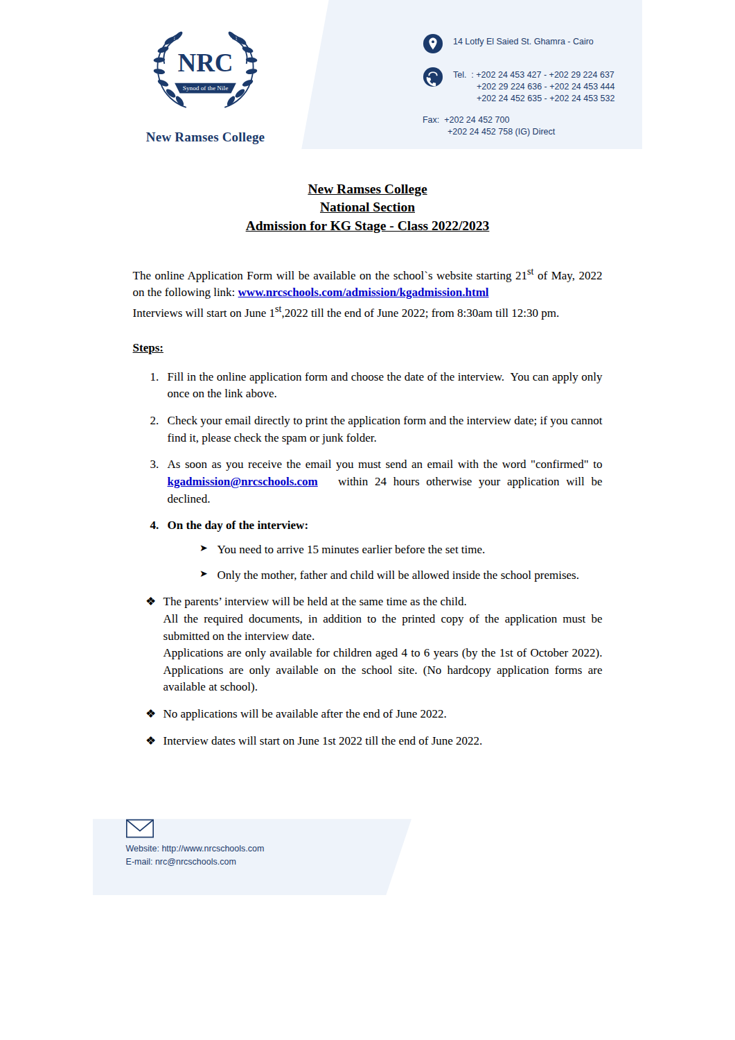NRC Synod of the Nile
New Ramses College
14 Lotfy El Saied St. Ghamra - Cairo
Tel. : +202 24 453 427 - +202 29 224 637
+202 29 224 636 - +202 24 453 444
+202 24 452 635 - +202 24 453 532
Fax: +202 24 452 700
+202 24 452 758 (IG) Direct
New Ramses College National Section Admission for KG Stage - Class 2022/2023
The online Application Form will be available on the school`s website starting 21st of May, 2022 on the following link: www.nrcschools.com/admission/kgadmission.html
Interviews will start on June 1st,2022 till the end of June 2022; from 8:30am till 12:30 pm.
Steps:
Fill in the online application form and choose the date of the interview. You can apply only once on the link above.
Check your email directly to print the application form and the interview date; if you cannot find it, please check the spam or junk folder.
As soon as you receive the email you must send an email with the word "confirmed" to kgadmission@nrcschools.com within 24 hours otherwise your application will be declined.
On the day of the interview:
You need to arrive 15 minutes earlier before the set time.
Only the mother, father and child will be allowed inside the school premises.
The parents’ interview will be held at the same time as the child.
All the required documents, in addition to the printed copy of the application must be submitted on the interview date.
Applications are only available for children aged 4 to 6 years (by the 1st of October 2022). Applications are only available on the school site. (No hardcopy application forms are available at school).
No applications will be available after the end of June 2022.
Interview dates will start on June 1st 2022 till the end of June 2022.
Website: http://www.nrcschools.com
E-mail: nrc@nrcschools.com